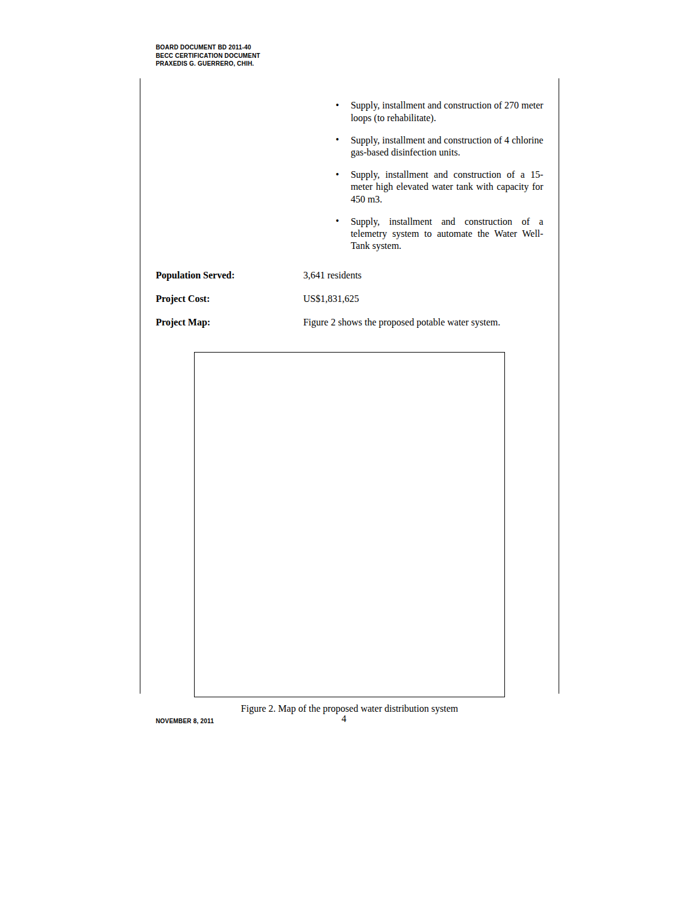BOARD DOCUMENT BD 2011-40
BECC CERTIFICATION DOCUMENT
PRAXEDIS G. GUERRERO, CHIH.
Supply, installment and construction of 270 meter loops (to rehabilitate).
Supply, installment and construction of 4 chlorine gas-based disinfection units.
Supply, installment and construction of a 15-meter high elevated water tank with capacity for 450 m3.
Supply, installment and construction of a telemetry system to automate the Water Well-Tank system.
Population Served:
3,641 residents
Project Cost:
US$1,831,625
Project Map:
Figure 2 shows the proposed potable water system.
Figure 2. Map of the proposed water distribution system
NOVEMBER 8, 2011
4